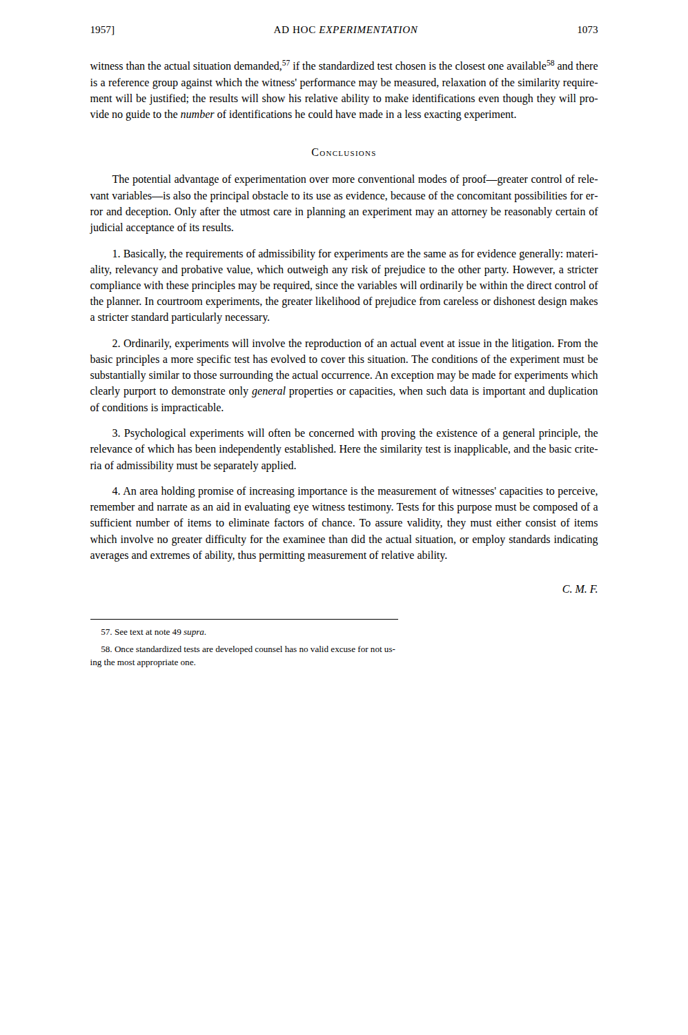1957] Ad Hoc Experimentation 1073
witness than the actual situation demanded,57 if the standardized test chosen is the closest one available58 and there is a reference group against which the witness' performance may be measured, relaxation of the similarity requirement will be justified; the results will show his relative ability to make identifications even though they will provide no guide to the number of identifications he could have made in a less exacting experiment.
Conclusions
The potential advantage of experimentation over more conventional modes of proof—greater control of relevant variables—is also the principal obstacle to its use as evidence, because of the concomitant possibilities for error and deception. Only after the utmost care in planning an experiment may an attorney be reasonably certain of judicial acceptance of its results.
1. Basically, the requirements of admissibility for experiments are the same as for evidence generally: materiality, relevancy and probative value, which outweigh any risk of prejudice to the other party. However, a stricter compliance with these principles may be required, since the variables will ordinarily be within the direct control of the planner. In courtroom experiments, the greater likelihood of prejudice from careless or dishonest design makes a stricter standard particularly necessary.
2. Ordinarily, experiments will involve the reproduction of an actual event at issue in the litigation. From the basic principles a more specific test has evolved to cover this situation. The conditions of the experiment must be substantially similar to those surrounding the actual occurrence. An exception may be made for experiments which clearly purport to demonstrate only general properties or capacities, when such data is important and duplication of conditions is impracticable.
3. Psychological experiments will often be concerned with proving the existence of a general principle, the relevance of which has been independently established. Here the similarity test is inapplicable, and the basic criteria of admissibility must be separately applied.
4. An area holding promise of increasing importance is the measurement of witnesses' capacities to perceive, remember and narrate as an aid in evaluating eye witness testimony. Tests for this purpose must be composed of a sufficient number of items to eliminate factors of chance. To assure validity, they must either consist of items which involve no greater difficulty for the examinee than did the actual situation, or employ standards indicating averages and extremes of ability, thus permitting measurement of relative ability.
C. M. F.
57. See text at note 49 supra.
58. Once standardized tests are developed counsel has no valid excuse for not using the most appropriate one.